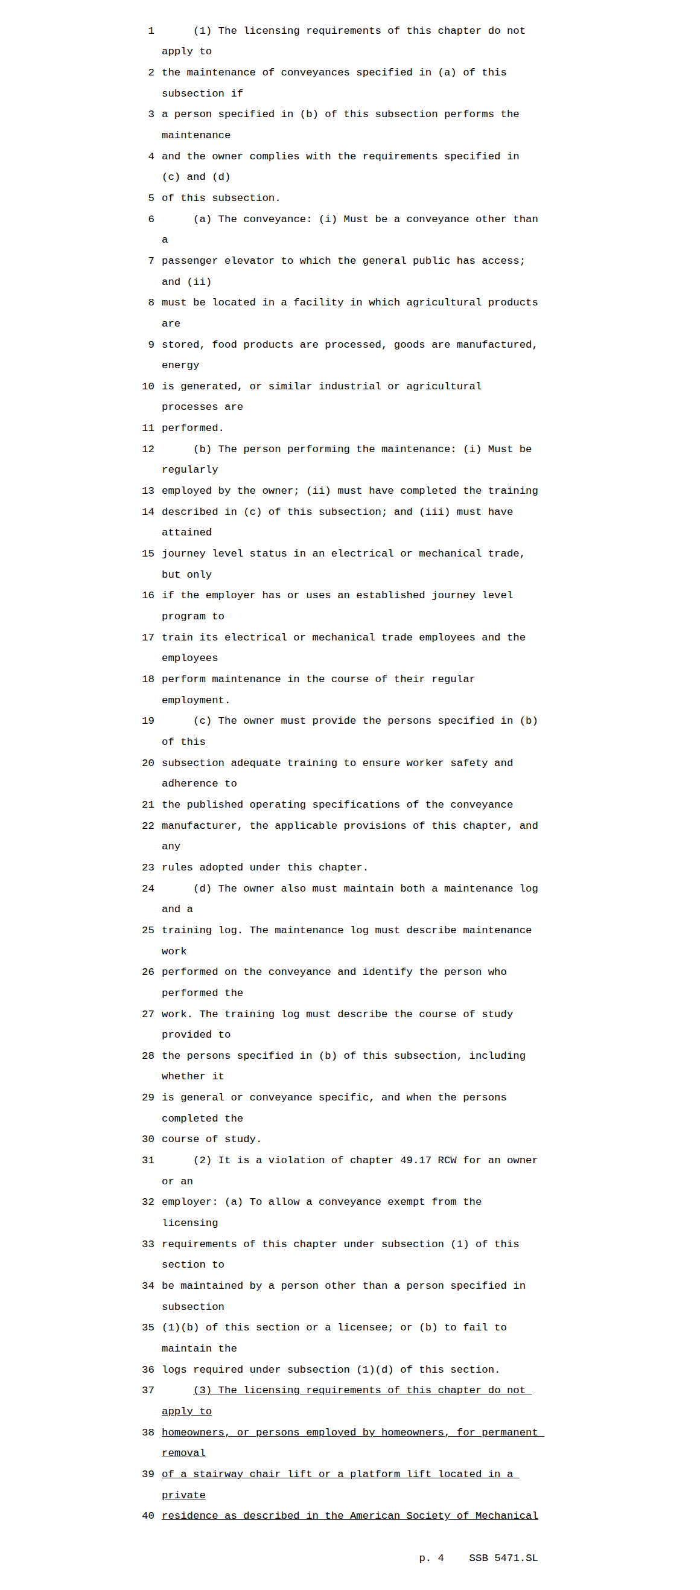(1) The licensing requirements of this chapter do not apply to
the maintenance of conveyances specified in (a) of this subsection if
a person specified in (b) of this subsection performs the maintenance
and the owner complies with the requirements specified in (c) and (d)
of this subsection.
(a) The conveyance: (i) Must be a conveyance other than a
passenger elevator to which the general public has access; and (ii)
must be located in a facility in which agricultural products are
stored, food products are processed, goods are manufactured, energy
is generated, or similar industrial or agricultural processes are
performed.
(b) The person performing the maintenance: (i) Must be regularly
employed by the owner; (ii) must have completed the training
described in (c) of this subsection; and (iii) must have attained
journey level status in an electrical or mechanical trade, but only
if the employer has or uses an established journey level program to
train its electrical or mechanical trade employees and the employees
perform maintenance in the course of their regular employment.
(c) The owner must provide the persons specified in (b) of this
subsection adequate training to ensure worker safety and adherence to
the published operating specifications of the conveyance
manufacturer, the applicable provisions of this chapter, and any
rules adopted under this chapter.
(d) The owner also must maintain both a maintenance log and a
training log. The maintenance log must describe maintenance work
performed on the conveyance and identify the person who performed the
work. The training log must describe the course of study provided to
the persons specified in (b) of this subsection, including whether it
is general or conveyance specific, and when the persons completed the
course of study.
(2) It is a violation of chapter 49.17 RCW for an owner or an
employer: (a) To allow a conveyance exempt from the licensing
requirements of this chapter under subsection (1) of this section to
be maintained by a person other than a person specified in subsection
(1)(b) of this section or a licensee; or (b) to fail to maintain the
logs required under subsection (1)(d) of this section.
(3) The licensing requirements of this chapter do not apply to
homeowners, or persons employed by homeowners, for permanent removal
of a stairway chair lift or a platform lift located in a private
residence as described in the American Society of Mechanical
p. 4 SSB 5471.SL